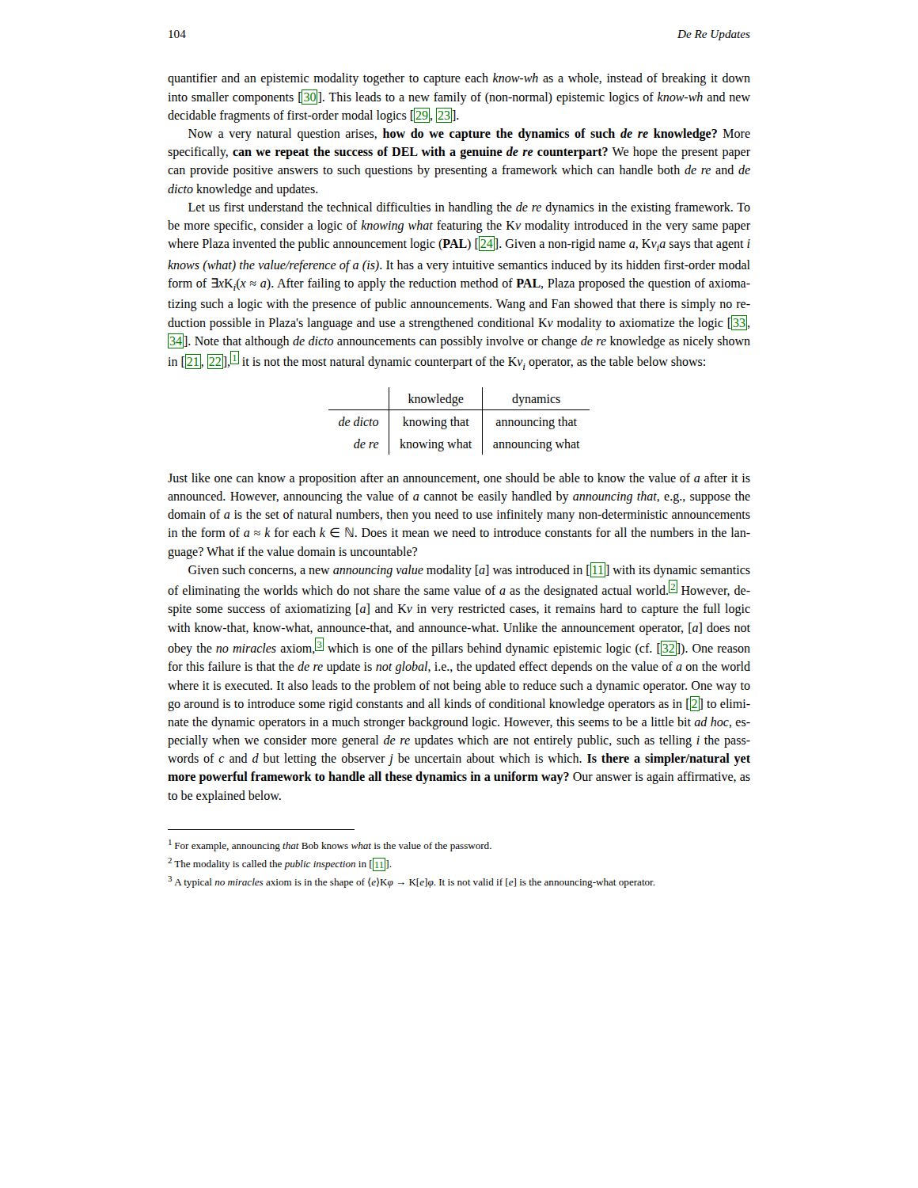104 De Re Updates
quantifier and an epistemic modality together to capture each know-wh as a whole, instead of breaking it down into smaller components [30]. This leads to a new family of (non-normal) epistemic logics of know-wh and new decidable fragments of first-order modal logics [29, 23].
Now a very natural question arises, how do we capture the dynamics of such de re knowledge? More specifically, can we repeat the success of DEL with a genuine de re counterpart? We hope the present paper can provide positive answers to such questions by presenting a framework which can handle both de re and de dicto knowledge and updates.
Let us first understand the technical difficulties in handling the de re dynamics in the existing framework. To be more specific, consider a logic of knowing what featuring the Kv modality introduced in the very same paper where Plaza invented the public announcement logic (PAL) [24]. Given a non-rigid name a, Kvia says that agent i knows (what) the value/reference of a (is). It has a very intuitive semantics induced by its hidden first-order modal form of ∃x Ki(x ≈ a). After failing to apply the reduction method of PAL, Plaza proposed the question of axiomatizing such a logic with the presence of public announcements. Wang and Fan showed that there is simply no reduction possible in Plaza's language and use a strengthened conditional Kv modality to axiomatize the logic [33, 34]. Note that although de dicto announcements can possibly involve or change de re knowledge as nicely shown in [21, 22],1 it is not the most natural dynamic counterpart of the Kvi operator, as the table below shows:
| | knowledge | dynamics |
| --- | --- | --- |
| de dicto | knowing that | announcing that |
| de re | knowing what | announcing what |
Just like one can know a proposition after an announcement, one should be able to know the value of a after it is announced. However, announcing the value of a cannot be easily handled by announcing that, e.g., suppose the domain of a is the set of natural numbers, then you need to use infinitely many non-deterministic announcements in the form of a ≈ k for each k ∈ ℕ. Does it mean we need to introduce constants for all the numbers in the language? What if the value domain is uncountable?
Given such concerns, a new announcing value modality [a] was introduced in [11] with its dynamic semantics of eliminating the worlds which do not share the same value of a as the designated actual world.2 However, despite some success of axiomatizing [a] and Kv in very restricted cases, it remains hard to capture the full logic with know-that, know-what, announce-that, and announce-what. Unlike the announcement operator, [a] does not obey the no miracles axiom,3 which is one of the pillars behind dynamic epistemic logic (cf. [32]). One reason for this failure is that the de re update is not global, i.e., the updated effect depends on the value of a on the world where it is executed. It also leads to the problem of not being able to reduce such a dynamic operator. One way to go around is to introduce some rigid constants and all kinds of conditional knowledge operators as in [2] to eliminate the dynamic operators in a much stronger background logic. However, this seems to be a little bit ad hoc, especially when we consider more general de re updates which are not entirely public, such as telling i the passwords of c and d but letting the observer j be uncertain about which is which. Is there a simpler/natural yet more powerful framework to handle all these dynamics in a uniform way? Our answer is again affirmative, as to be explained below.
1For example, announcing that Bob knows what is the value of the password.
2The modality is called the public inspection in [11].
3A typical no miracles axiom is in the shape of ⟨e⟩Kφ → K[e]φ. It is not valid if [e] is the announcing-what operator.